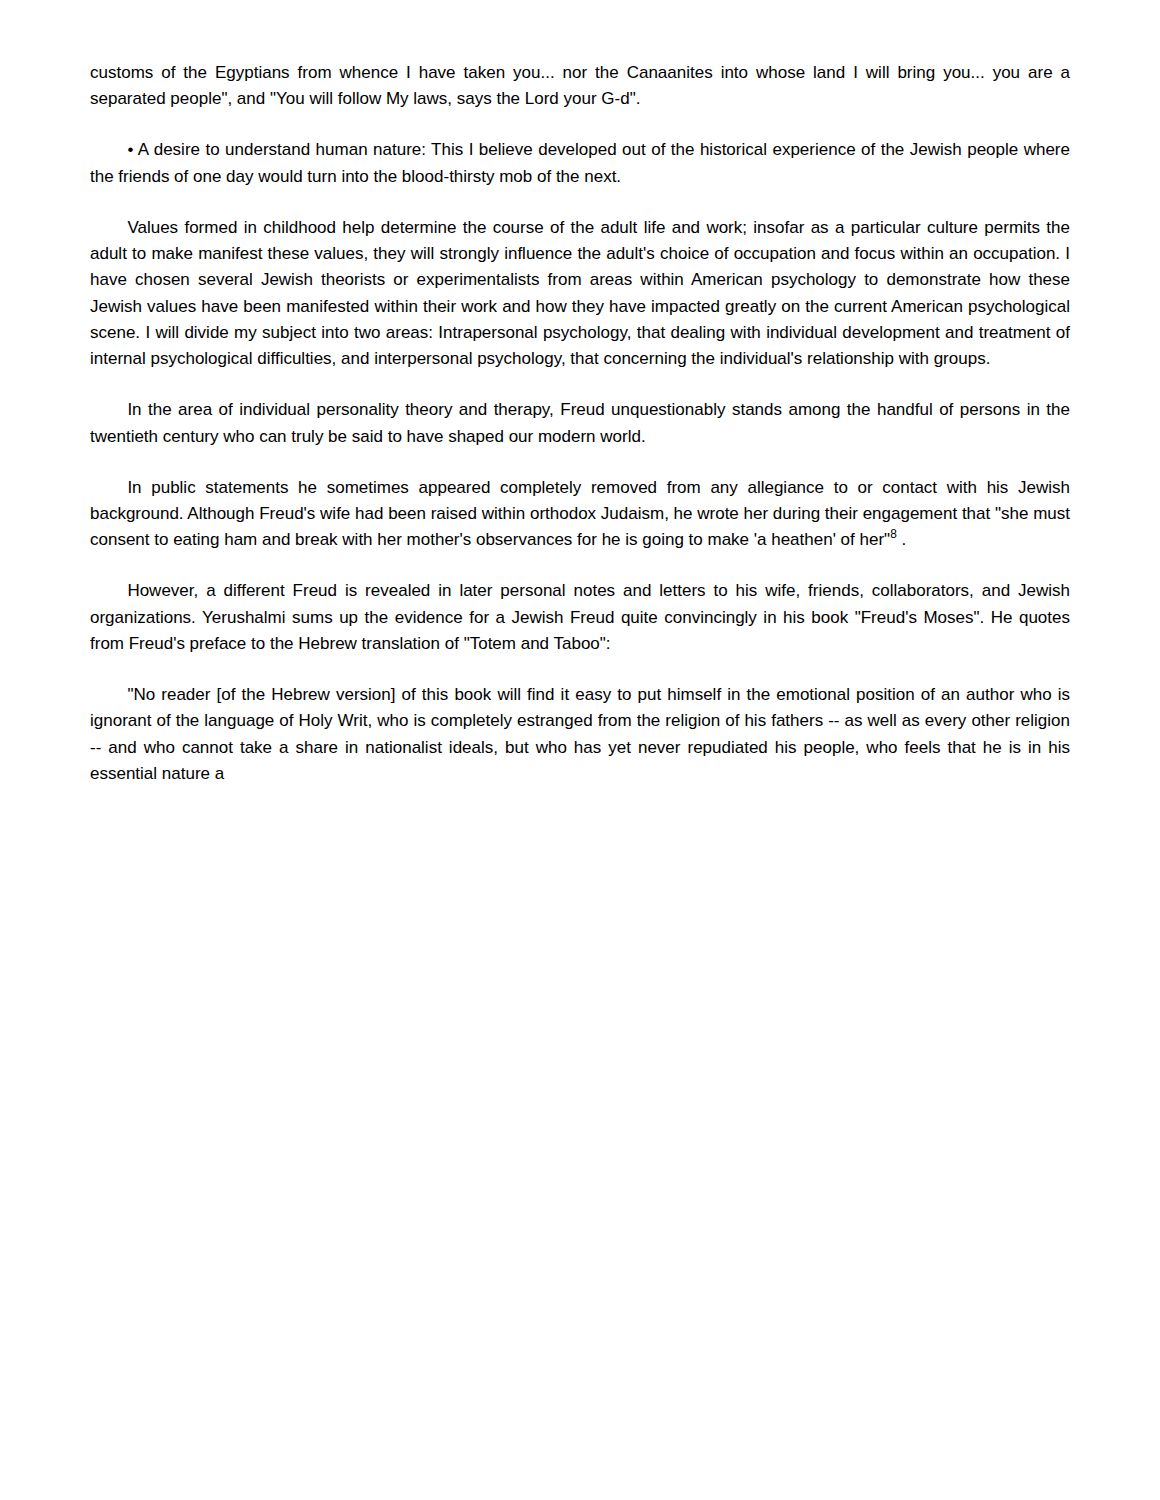customs of the Egyptians from whence I have taken you... nor the Canaanites into whose land I will bring you... you are a separated people", and "You will follow My laws, says the Lord your G-d".
• A desire to understand human nature: This I believe developed out of the historical experience of the Jewish people where the friends of one day would turn into the blood-thirsty mob of the next.
Values formed in childhood help determine the course of the adult life and work; insofar as a particular culture permits the adult to make manifest these values, they will strongly influence the adult's choice of occupation and focus within an occupation. I have chosen several Jewish theorists or experimentalists from areas within American psychology to demonstrate how these Jewish values have been manifested within their work and how they have impacted greatly on the current American psychological scene. I will divide my subject into two areas: Intrapersonal psychology, that dealing with individual development and treatment of internal psychological difficulties, and interpersonal psychology, that concerning the individual's relationship with groups.
In the area of individual personality theory and therapy, Freud unquestionably stands among the handful of persons in the twentieth century who can truly be said to have shaped our modern world.
In public statements he sometimes appeared completely removed from any allegiance to or contact with his Jewish background. Although Freud's wife had been raised within orthodox Judaism, he wrote her during their engagement that "she must consent to eating ham and break with her mother's observances for he is going to make 'a heathen' of her"8 .
However, a different Freud is revealed in later personal notes and letters to his wife, friends, collaborators, and Jewish organizations. Yerushalmi sums up the evidence for a Jewish Freud quite convincingly in his book "Freud's Moses". He quotes from Freud's preface to the Hebrew translation of "Totem and Taboo":
"No reader [of the Hebrew version] of this book will find it easy to put himself in the emotional position of an author who is ignorant of the language of Holy Writ, who is completely estranged from the religion of his fathers -- as well as every other religion -- and who cannot take a share in nationalist ideals, but who has yet never repudiated his people, who feels that he is in his essential nature a